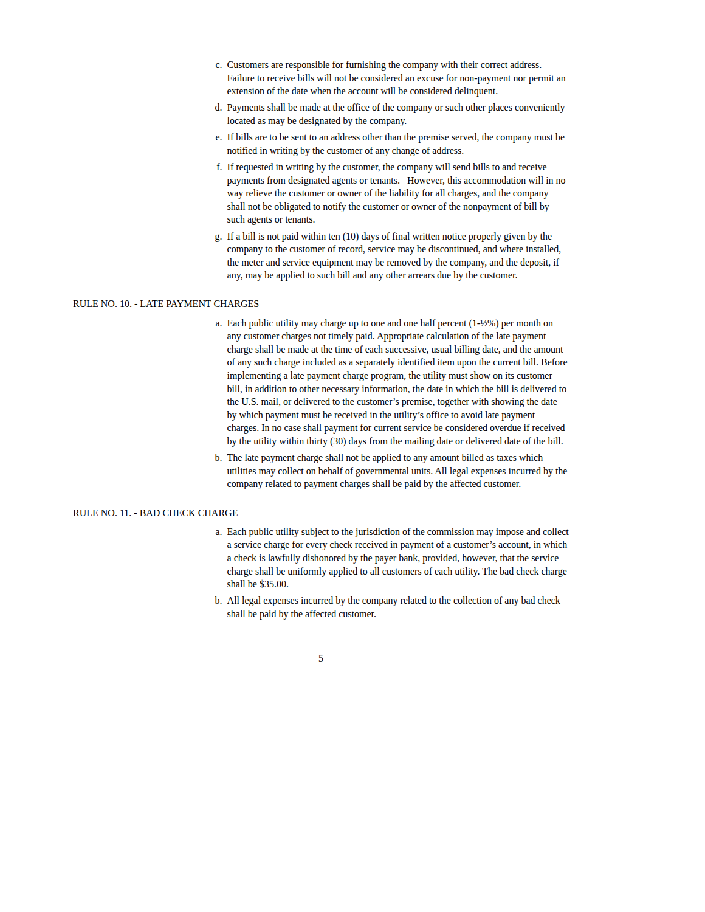Customers are responsible for furnishing the company with their correct address. Failure to receive bills will not be considered an excuse for non-payment nor permit an extension of the date when the account will be considered delinquent.
Payments shall be made at the office of the company or such other places conveniently located as may be designated by the company.
If bills are to be sent to an address other than the premise served, the company must be notified in writing by the customer of any change of address.
If requested in writing by the customer, the company will send bills to and receive payments from designated agents or tenants. However, this accommodation will in no way relieve the customer or owner of the liability for all charges, and the company shall not be obligated to notify the customer or owner of the nonpayment of bill by such agents or tenants.
If a bill is not paid within ten (10) days of final written notice properly given by the company to the customer of record, service may be discontinued, and where installed, the meter and service equipment may be removed by the company, and the deposit, if any, may be applied to such bill and any other arrears due by the customer.
RULE NO. 10. - LATE PAYMENT CHARGES
Each public utility may charge up to one and one half percent (1-½%) per month on any customer charges not timely paid. Appropriate calculation of the late payment charge shall be made at the time of each successive, usual billing date, and the amount of any such charge included as a separately identified item upon the current bill. Before implementing a late payment charge program, the utility must show on its customer bill, in addition to other necessary information, the date in which the bill is delivered to the U.S. mail, or delivered to the customer’s premise, together with showing the date by which payment must be received in the utility’s office to avoid late payment charges. In no case shall payment for current service be considered overdue if received by the utility within thirty (30) days from the mailing date or delivered date of the bill.
The late payment charge shall not be applied to any amount billed as taxes which utilities may collect on behalf of governmental units. All legal expenses incurred by the company related to payment charges shall be paid by the affected customer.
RULE NO. 11. - BAD CHECK CHARGE
Each public utility subject to the jurisdiction of the commission may impose and collect a service charge for every check received in payment of a customer’s account, in which a check is lawfully dishonored by the payer bank, provided, however, that the service charge shall be uniformly applied to all customers of each utility. The bad check charge shall be $35.00.
All legal expenses incurred by the company related to the collection of any bad check shall be paid by the affected customer.
5